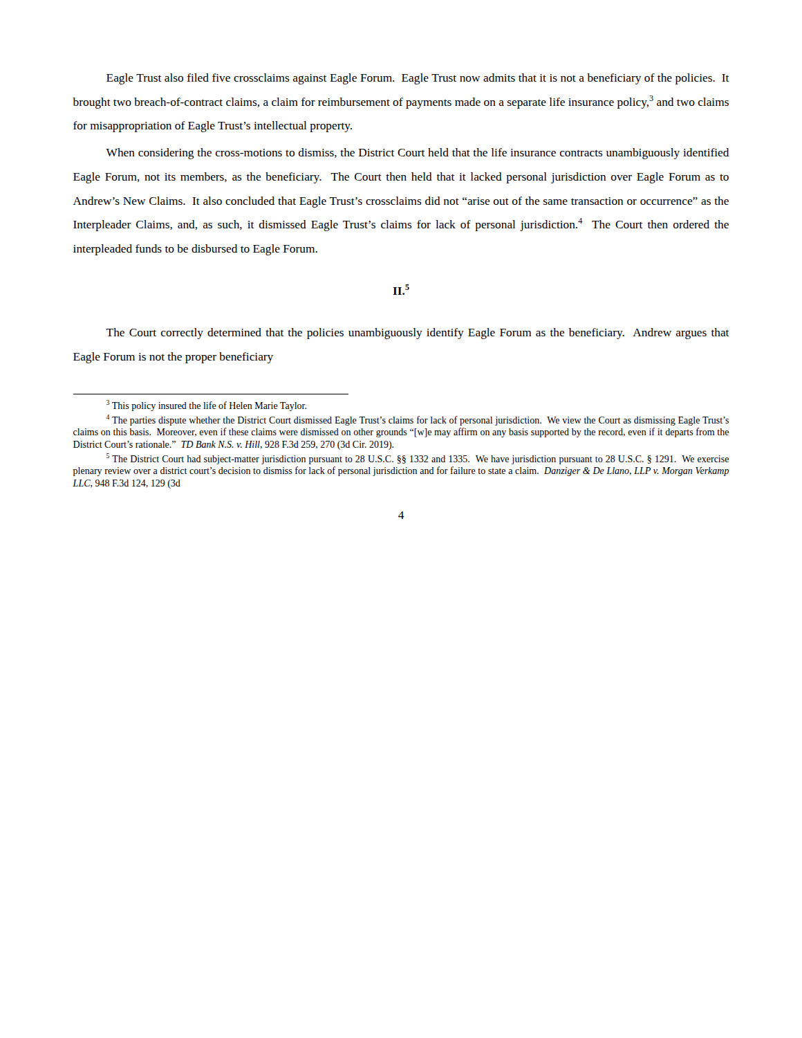Eagle Trust also filed five crossclaims against Eagle Forum. Eagle Trust now admits that it is not a beneficiary of the policies. It brought two breach-of-contract claims, a claim for reimbursement of payments made on a separate life insurance policy,3 and two claims for misappropriation of Eagle Trust’s intellectual property.
When considering the cross-motions to dismiss, the District Court held that the life insurance contracts unambiguously identified Eagle Forum, not its members, as the beneficiary. The Court then held that it lacked personal jurisdiction over Eagle Forum as to Andrew’s New Claims. It also concluded that Eagle Trust’s crossclaims did not “arise out of the same transaction or occurrence” as the Interpleader Claims, and, as such, it dismissed Eagle Trust’s claims for lack of personal jurisdiction.4 The Court then ordered the interpleaded funds to be disbursed to Eagle Forum.
II.5
The Court correctly determined that the policies unambiguously identify Eagle Forum as the beneficiary. Andrew argues that Eagle Forum is not the proper beneficiary
3 This policy insured the life of Helen Marie Taylor.
4 The parties dispute whether the District Court dismissed Eagle Trust’s claims for lack of personal jurisdiction. We view the Court as dismissing Eagle Trust’s claims on this basis. Moreover, even if these claims were dismissed on other grounds “[w]e may affirm on any basis supported by the record, even if it departs from the District Court’s rationale.” TD Bank N.S. v. Hill, 928 F.3d 259, 270 (3d Cir. 2019).
5 The District Court had subject-matter jurisdiction pursuant to 28 U.S.C. §§ 1332 and 1335. We have jurisdiction pursuant to 28 U.S.C. § 1291. We exercise plenary review over a district court’s decision to dismiss for lack of personal jurisdiction and for failure to state a claim. Danziger & De Llano, LLP v. Morgan Verkamp LLC, 948 F.3d 124, 129 (3d
4